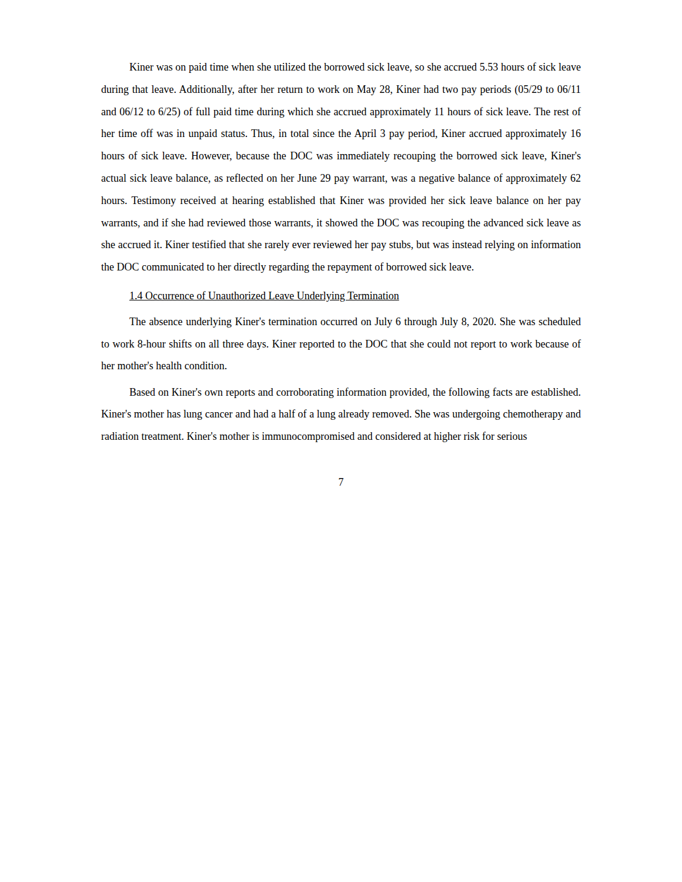Kiner was on paid time when she utilized the borrowed sick leave, so she accrued 5.53 hours of sick leave during that leave. Additionally, after her return to work on May 28, Kiner had two pay periods (05/29 to 06/11 and 06/12 to 6/25) of full paid time during which she accrued approximately 11 hours of sick leave. The rest of her time off was in unpaid status. Thus, in total since the April 3 pay period, Kiner accrued approximately 16 hours of sick leave. However, because the DOC was immediately recouping the borrowed sick leave, Kiner's actual sick leave balance, as reflected on her June 29 pay warrant, was a negative balance of approximately 62 hours. Testimony received at hearing established that Kiner was provided her sick leave balance on her pay warrants, and if she had reviewed those warrants, it showed the DOC was recouping the advanced sick leave as she accrued it. Kiner testified that she rarely ever reviewed her pay stubs, but was instead relying on information the DOC communicated to her directly regarding the repayment of borrowed sick leave.
1.4 Occurrence of Unauthorized Leave Underlying Termination
The absence underlying Kiner's termination occurred on July 6 through July 8, 2020. She was scheduled to work 8-hour shifts on all three days. Kiner reported to the DOC that she could not report to work because of her mother's health condition.
Based on Kiner's own reports and corroborating information provided, the following facts are established. Kiner's mother has lung cancer and had a half of a lung already removed. She was undergoing chemotherapy and radiation treatment. Kiner's mother is immunocompromised and considered at higher risk for serious
7